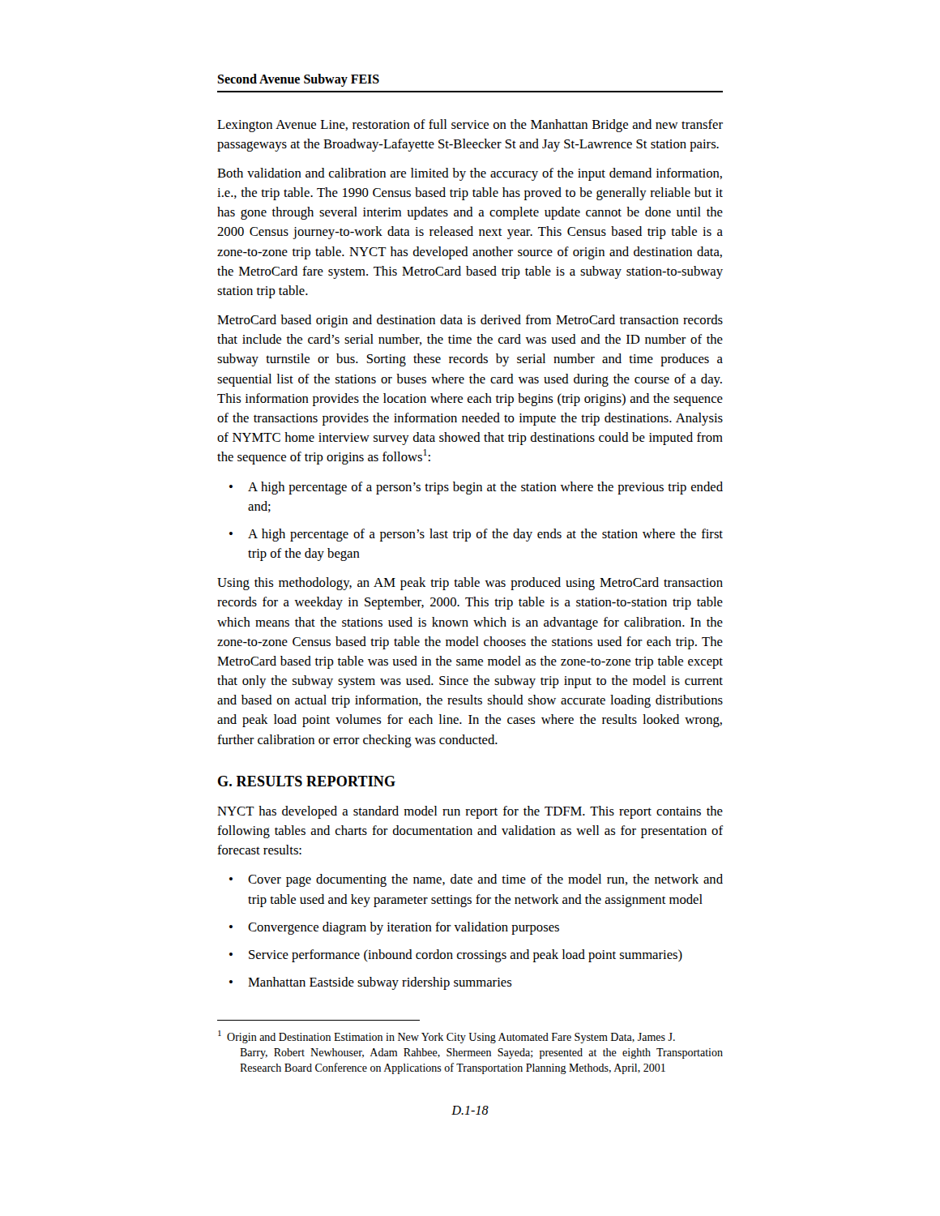Second Avenue Subway FEIS
Lexington Avenue Line, restoration of full service on the Manhattan Bridge and new transfer passageways at the Broadway-Lafayette St-Bleecker St and Jay St-Lawrence St station pairs.
Both validation and calibration are limited by the accuracy of the input demand information, i.e., the trip table. The 1990 Census based trip table has proved to be generally reliable but it has gone through several interim updates and a complete update cannot be done until the 2000 Census journey-to-work data is released next year. This Census based trip table is a zone-to-zone trip table. NYCT has developed another source of origin and destination data, the MetroCard fare system. This MetroCard based trip table is a subway station-to-subway station trip table.
MetroCard based origin and destination data is derived from MetroCard transaction records that include the card’s serial number, the time the card was used and the ID number of the subway turnstile or bus. Sorting these records by serial number and time produces a sequential list of the stations or buses where the card was used during the course of a day. This information provides the location where each trip begins (trip origins) and the sequence of the transactions provides the information needed to impute the trip destinations. Analysis of NYMTC home interview survey data showed that trip destinations could be imputed from the sequence of trip origins as follows1:
A high percentage of a person’s trips begin at the station where the previous trip ended and;
A high percentage of a person’s last trip of the day ends at the station where the first trip of the day began
Using this methodology, an AM peak trip table was produced using MetroCard transaction records for a weekday in September, 2000. This trip table is a station-to-station trip table which means that the stations used is known which is an advantage for calibration. In the zone-to-zone Census based trip table the model chooses the stations used for each trip. The MetroCard based trip table was used in the same model as the zone-to-zone trip table except that only the subway system was used. Since the subway trip input to the model is current and based on actual trip information, the results should show accurate loading distributions and peak load point volumes for each line. In the cases where the results looked wrong, further calibration or error checking was conducted.
G. RESULTS REPORTING
NYCT has developed a standard model run report for the TDFM. This report contains the following tables and charts for documentation and validation as well as for presentation of forecast results:
Cover page documenting the name, date and time of the model run, the network and trip table used and key parameter settings for the network and the assignment model
Convergence diagram by iteration for validation purposes
Service performance (inbound cordon crossings and peak load point summaries)
Manhattan Eastside subway ridership summaries
1 Origin and Destination Estimation in New York City Using Automated Fare System Data, James J. Barry, Robert Newhouser, Adam Rahbee, Shermeen Sayeda; presented at the eighth Transportation Research Board Conference on Applications of Transportation Planning Methods, April, 2001
D.1-18